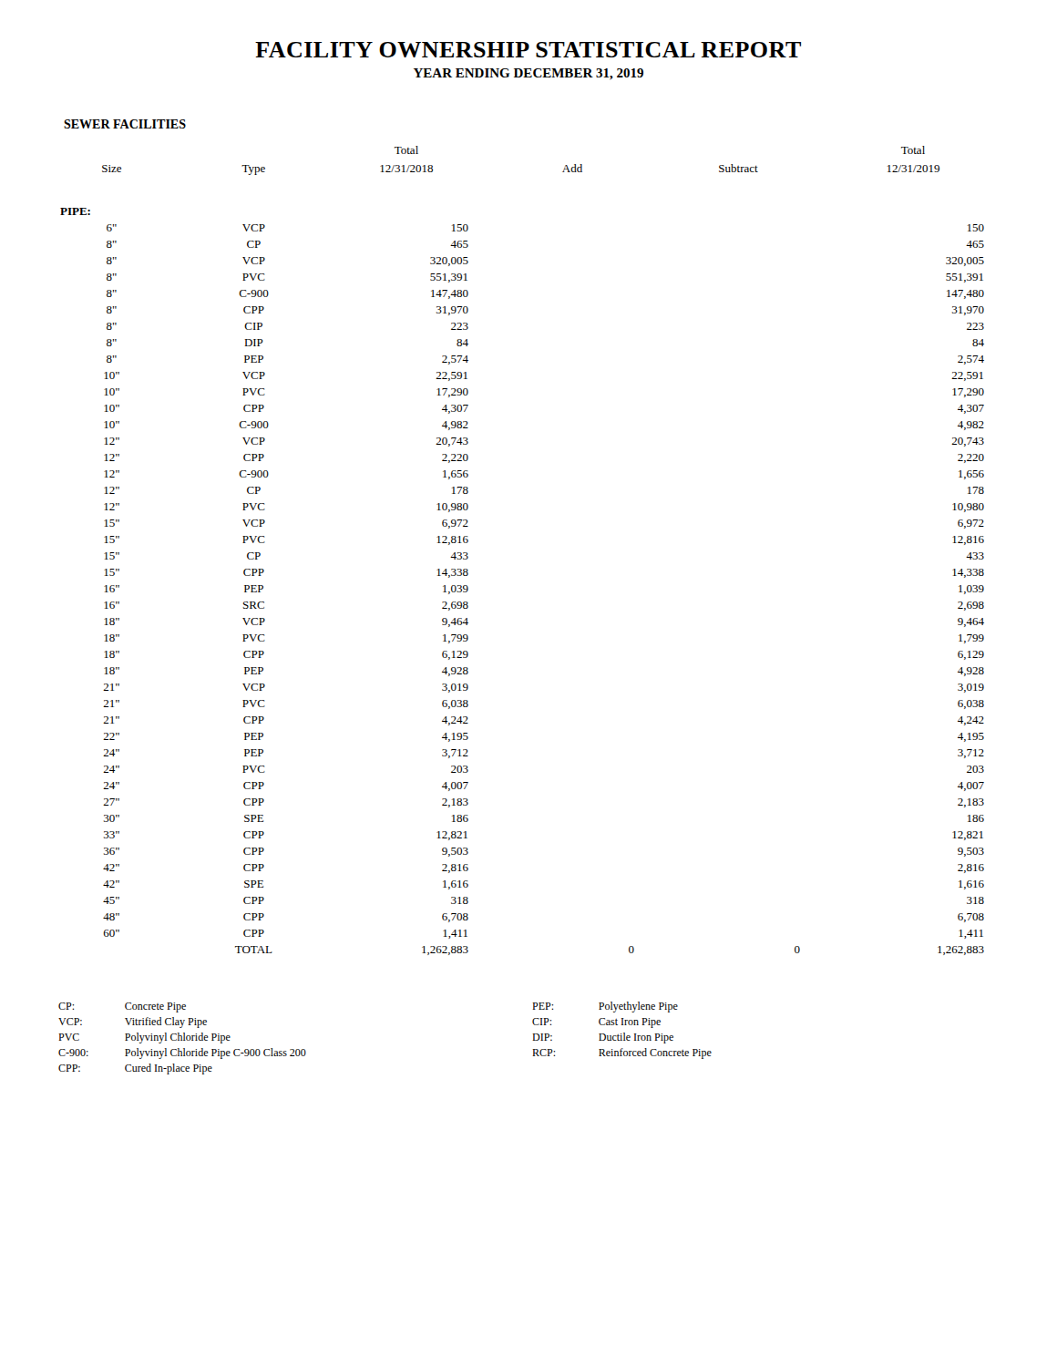FACILITY OWNERSHIP STATISTICAL REPORT
YEAR ENDING DECEMBER 31, 2019
SEWER FACILITIES
| | | Total | | | Total |
| --- | --- | --- | --- | --- | --- |
| Size | Type | 12/31/2018 | Add | Subtract | 12/31/2019 |
| PIPE: |
| 6" | VCP | 150 | | | 150 |
| 8" | CP | 465 | | | 465 |
| 8" | VCP | 320,005 | | | 320,005 |
| 8" | PVC | 551,391 | | | 551,391 |
| 8" | C-900 | 147,480 | | | 147,480 |
| 8" | CPP | 31,970 | | | 31,970 |
| 8" | CIP | 223 | | | 223 |
| 8" | DIP | 84 | | | 84 |
| 8" | PEP | 2,574 | | | 2,574 |
| 10" | VCP | 22,591 | | | 22,591 |
| 10" | PVC | 17,290 | | | 17,290 |
| 10" | CPP | 4,307 | | | 4,307 |
| 10" | C-900 | 4,982 | | | 4,982 |
| 12" | VCP | 20,743 | | | 20,743 |
| 12" | CPP | 2,220 | | | 2,220 |
| 12" | C-900 | 1,656 | | | 1,656 |
| 12" | CP | 178 | | | 178 |
| 12" | PVC | 10,980 | | | 10,980 |
| 15" | VCP | 6,972 | | | 6,972 |
| 15" | PVC | 12,816 | | | 12,816 |
| 15" | CP | 433 | | | 433 |
| 15" | CPP | 14,338 | | | 14,338 |
| 16" | PEP | 1,039 | | | 1,039 |
| 16" | SRC | 2,698 | | | 2,698 |
| 18" | VCP | 9,464 | | | 9,464 |
| 18" | PVC | 1,799 | | | 1,799 |
| 18" | CPP | 6,129 | | | 6,129 |
| 18" | PEP | 4,928 | | | 4,928 |
| 21" | VCP | 3,019 | | | 3,019 |
| 21" | PVC | 6,038 | | | 6,038 |
| 21" | CPP | 4,242 | | | 4,242 |
| 22" | PEP | 4,195 | | | 4,195 |
| 24" | PEP | 3,712 | | | 3,712 |
| 24" | PVC | 203 | | | 203 |
| 24" | CPP | 4,007 | | | 4,007 |
| 27" | CPP | 2,183 | | | 2,183 |
| 30" | SPE | 186 | | | 186 |
| 33" | CPP | 12,821 | | | 12,821 |
| 36" | CPP | 9,503 | | | 9,503 |
| 42" | CPP | 2,816 | | | 2,816 |
| 42" | SPE | 1,616 | | | 1,616 |
| 45" | CPP | 318 | | | 318 |
| 48" | CPP | 6,708 | | | 6,708 |
| 60" | CPP | 1,411 | | | 1,411 |
| | TOTAL | 1,262,883 | 0 | 0 | 1,262,883 |
| CP: | Concrete Pipe | PEP: | Polyethylene Pipe |
| VCP: | Vitrified Clay Pipe | CIP: | Cast Iron Pipe |
| PVC | Polyvinyl Chloride Pipe | DIP: | Ductile Iron Pipe |
| C-900: | Polyvinyl Chloride Pipe C-900 Class 200 | RCP: | Reinforced Concrete Pipe |
| CPP: | Cured In-place Pipe | | |